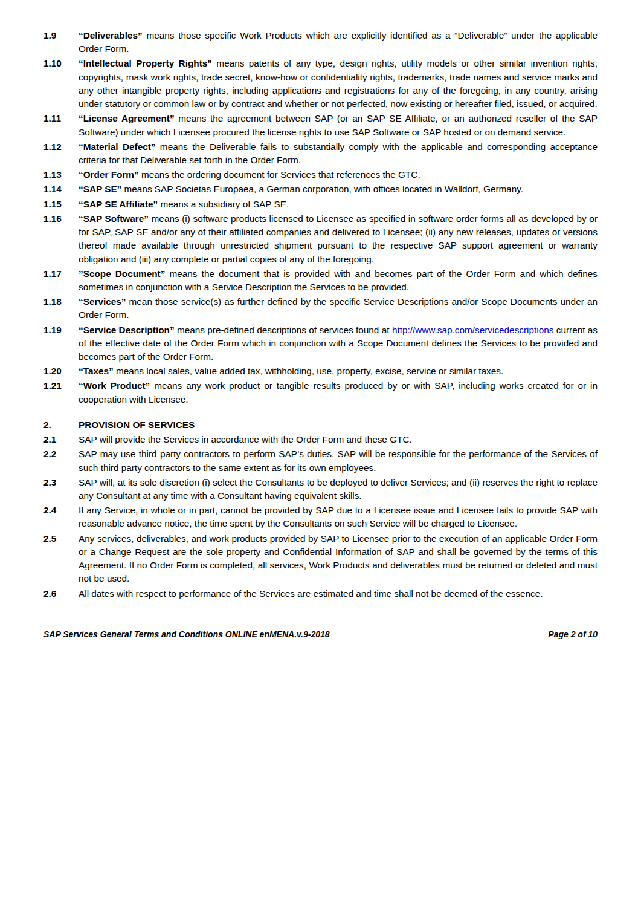1.9 “Deliverables” means those specific Work Products which are explicitly identified as a “Deliverable” under the applicable Order Form.
1.10 “Intellectual Property Rights” means patents of any type, design rights, utility models or other similar invention rights, copyrights, mask work rights, trade secret, know-how or confidentiality rights, trademarks, trade names and service marks and any other intangible property rights, including applications and registrations for any of the foregoing, in any country, arising under statutory or common law or by contract and whether or not perfected, now existing or hereafter filed, issued, or acquired.
1.11 “License Agreement” means the agreement between SAP (or an SAP SE Affiliate, or an authorized reseller of the SAP Software) under which Licensee procured the license rights to use SAP Software or SAP hosted or on demand service.
1.12 “Material Defect” means the Deliverable fails to substantially comply with the applicable and corresponding acceptance criteria for that Deliverable set forth in the Order Form.
1.13 “Order Form” means the ordering document for Services that references the GTC.
1.14 “SAP SE” means SAP Societas Europaea, a German corporation, with offices located in Walldorf, Germany.
1.15 “SAP SE Affiliate” means a subsidiary of SAP SE.
1.16 “SAP Software” means (i) software products licensed to Licensee as specified in software order forms all as developed by or for SAP, SAP SE and/or any of their affiliated companies and delivered to Licensee; (ii) any new releases, updates or versions thereof made available through unrestricted shipment pursuant to the respective SAP support agreement or warranty obligation and (iii) any complete or partial copies of any of the foregoing.
1.17 ”Scope Document” means the document that is provided with and becomes part of the Order Form and which defines sometimes in conjunction with a Service Description the Services to be provided.
1.18 “Services” mean those service(s) as further defined by the specific Service Descriptions and/or Scope Documents under an Order Form.
1.19 “Service Description” means pre-defined descriptions of services found at http://www.sap.com/servicedescriptions current as of the effective date of the Order Form which in conjunction with a Scope Document defines the Services to be provided and becomes part of the Order Form.
1.20 “Taxes” means local sales, value added tax, withholding, use, property, excise, service or similar taxes.
1.21 “Work Product” means any work product or tangible results produced by or with SAP, including works created for or in cooperation with Licensee.
2.
PROVISION OF SERVICES
2.1 SAP will provide the Services in accordance with the Order Form and these GTC.
2.2 SAP may use third party contractors to perform SAP’s duties. SAP will be responsible for the performance of the Services of such third party contractors to the same extent as for its own employees.
2.3 SAP will, at its sole discretion (i) select the Consultants to be deployed to deliver Services; and (ii) reserves the right to replace any Consultant at any time with a Consultant having equivalent skills.
2.4 If any Service, in whole or in part, cannot be provided by SAP due to a Licensee issue and Licensee fails to provide SAP with reasonable advance notice, the time spent by the Consultants on such Service will be charged to Licensee.
2.5 Any services, deliverables, and work products provided by SAP to Licensee prior to the execution of an applicable Order Form or a Change Request are the sole property and Confidential Information of SAP and shall be governed by the terms of this Agreement. If no Order Form is completed, all services, Work Products and deliverables must be returned or deleted and must not be used.
2.6 All dates with respect to performance of the Services are estimated and time shall not be deemed of the essence.
SAP Services General Terms and Conditions ONLINE enMENA.v.9-2018 Page 2 of 10